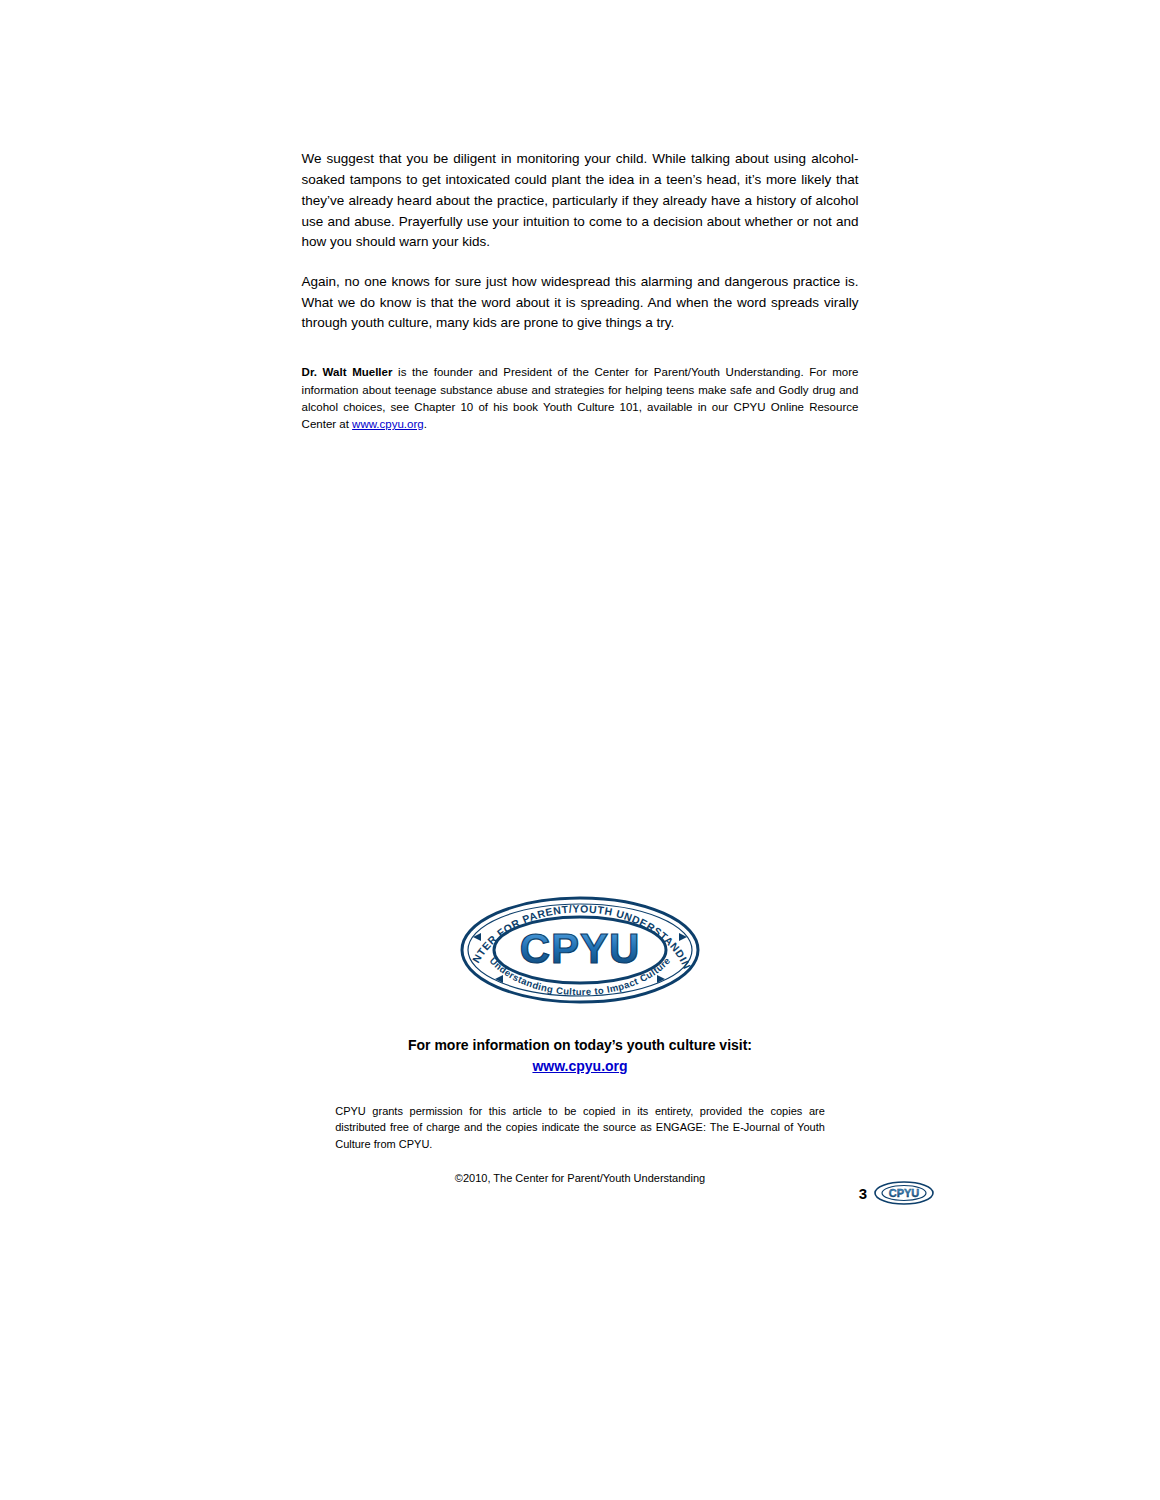We suggest that you be diligent in monitoring your child. While talking about using alcohol-soaked tampons to get intoxicated could plant the idea in a teen’s head, it’s more likely that they’ve already heard about the practice, particularly if they already have a history of alcohol use and abuse. Prayerfully use your intuition to come to a decision about whether or not and how you should warn your kids.
Again, no one knows for sure just how widespread this alarming and dangerous practice is. What we do know is that the word about it is spreading. And when the word spreads virally through youth culture, many kids are prone to give things a try.
Dr. Walt Mueller is the founder and President of the Center for Parent/Youth Understanding. For more information about teenage substance abuse and strategies for helping teens make safe and Godly drug and alcohol choices, see Chapter 10 of his book Youth Culture 101, available in our CPYU Online Resource Center at www.cpyu.org.
CENTER FOR PARENT/YOUTH UNDERSTANDING Understanding Culture to Impact Culture CPYU
For more information on today’s youth culture visit:
www.cpyu.org
CPYU grants permission for this article to be copied in its entirety, provided the copies are distributed free of charge and the copies indicate the source as ENGAGE: The E-Journal of Youth Culture from CPYU.
©2010, The Center for Parent/Youth Understanding
3 CPYU